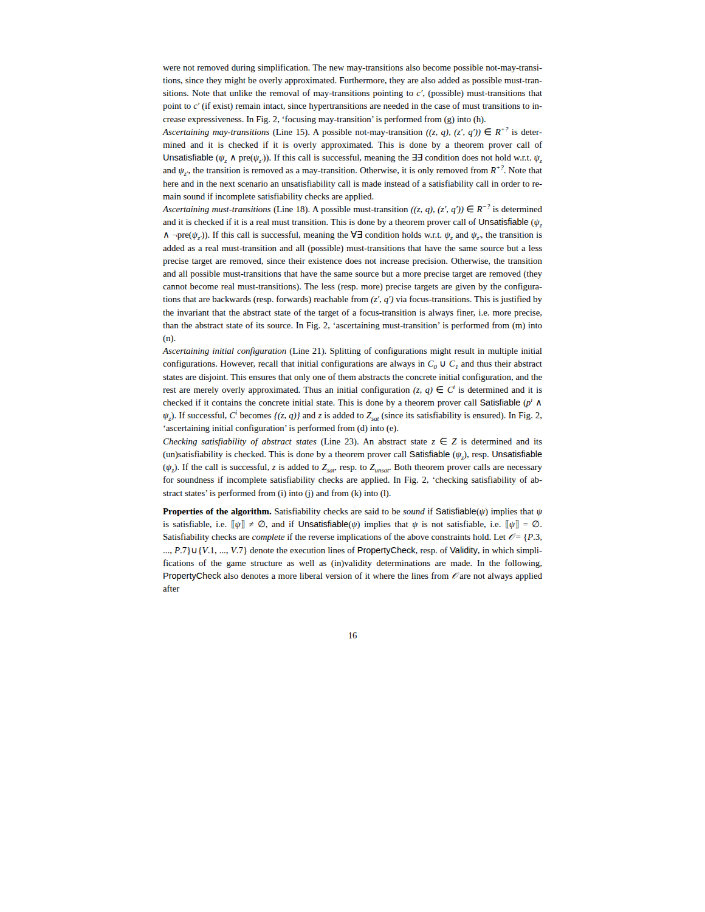were not removed during simplification. The new may-transitions also become possible not-may-transitions, since they might be overly approximated. Furthermore, they are also added as possible must-transitions. Note that unlike the removal of may-transitions pointing to c′, (possible) must-transitions that point to c′ (if exist) remain intact, since hypertransitions are needed in the case of must transitions to increase expressiveness. In Fig. 2, ‘focusing may-transition’ is performed from (g) into (h).
Ascertaining may-transitions (Line 15). A possible not-may-transition ((z, q), (z′, q′)) ∈ R+? is determined and it is checked if it is overly approximated. This is done by a theorem prover call of Unsatisfiable (ψz ∧ pre(ψz′)). If this call is successful, meaning the ∃∃ condition does not hold w.r.t. ψz and ψz′, the transition is removed as a may-transition. Otherwise, it is only removed from R+?. Note that here and in the next scenario an unsatisfiability call is made instead of a satisfiability call in order to remain sound if incomplete satisfiability checks are applied.
Ascertaining must-transitions (Line 18). A possible must-transition ((z, q), (z′, q′)) ∈ R−? is determined and it is checked if it is a real must transition. This is done by a theorem prover call of Unsatisfiable (ψz ∧ ¬pre(ψz′)). If this call is successful, meaning the ∀∃ condition holds w.r.t. ψz and ψz′, the transition is added as a real must-transition and all (possible) must-transitions that have the same source but a less precise target are removed, since their existence does not increase precision. Otherwise, the transition and all possible must-transitions that have the same source but a more precise target are removed (they cannot become real must-transitions). The less (resp. more) precise targets are given by the configurations that are backwards (resp. forwards) reachable from (z′, q′) via focus-transitions. This is justified by the invariant that the abstract state of the target of a focus-transition is always finer, i.e. more precise, than the abstract state of its source. In Fig. 2, ‘ascertaining must-transition’ is performed from (m) into (n).
Ascertaining initial configuration (Line 21). Splitting of configurations might result in multiple initial configurations. However, recall that initial configurations are always in C0 ∪ C1 and thus their abstract states are disjoint. This ensures that only one of them abstracts the concrete initial configuration, and the rest are merely overly approximated. Thus an initial configuration (z, q) ∈ Ci is determined and it is checked if it contains the concrete initial state. This is done by a theorem prover call Satisfiable (pi ∧ ψz). If successful, Ci becomes {(z, q)} and z is added to Zsat (since its satisfiability is ensured). In Fig. 2, ‘ascertaining initial configuration’ is performed from (d) into (e).
Checking satisfiability of abstract states (Line 23). An abstract state z ∈ Z is determined and its (un)satisfiability is checked. This is done by a theorem prover call Satisfiable (ψz), resp. Unsatisfiable (ψz). If the call is successful, z is added to Zsat, resp. to Zunsat. Both theorem prover calls are necessary for soundness if incomplete satisfiability checks are applied. In Fig. 2, ‘checking satisfiability of abstract states’ is performed from (i) into (j) and from (k) into (l).
Properties of the algorithm. Satisfiability checks are said to be sound if Satisfiable(ψ) implies that ψ is satisfiable, i.e. ⟦ψ⟧ ≠ ∅, and if Unsatisfiable(ψ) implies that ψ is not satisfiable, i.e. ⟦ψ⟧ = ∅. Satisfiability checks are complete if the reverse implications of the above constraints hold. Let 𝒪 = {P.3, ..., P.7}∪{V.1, ..., V.7} denote the execution lines of PropertyCheck, resp. of Validity, in which simplifications of the game structure as well as (in)validity determinations are made. In the following, PropertyCheck also denotes a more liberal version of it where the lines from 𝒪 are not always applied after
16